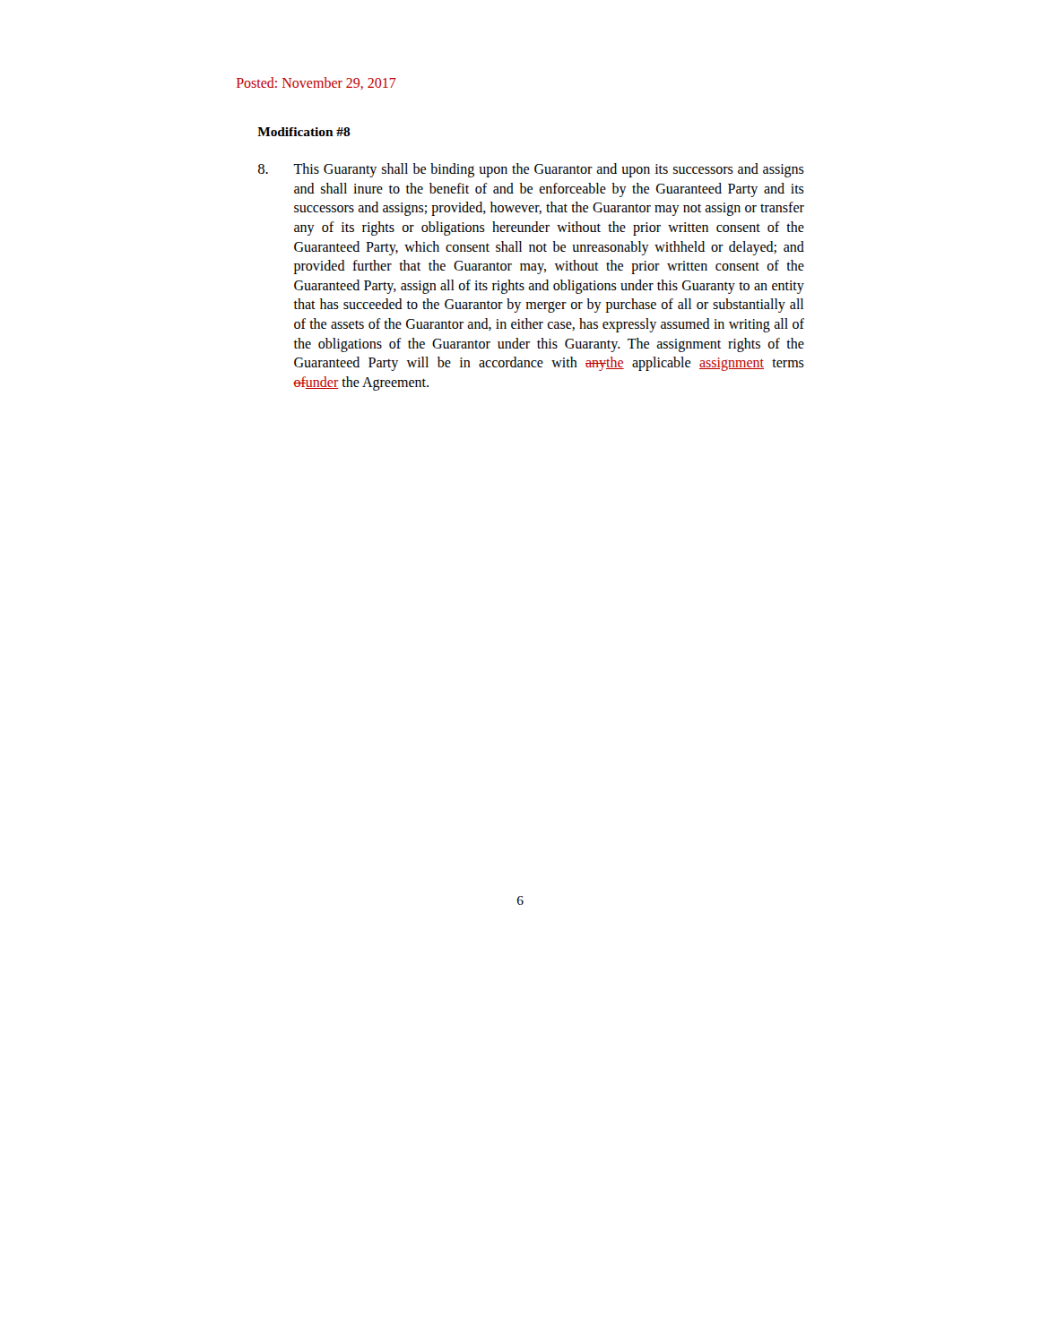Posted: November 29, 2017
Modification #8
8.
This Guaranty shall be binding upon the Guarantor and upon its successors and assigns and shall inure to the benefit of and be enforceable by the Guaranteed Party and its successors and assigns; provided, however, that the Guarantor may not assign or transfer any of its rights or obligations hereunder without the prior written consent of the Guaranteed Party, which consent shall not be unreasonably withheld or delayed; and provided further that the Guarantor may, without the prior written consent of the Guaranteed Party, assign all of its rights and obligations under this Guaranty to an entity that has succeeded to the Guarantor by merger or by purchase of all or substantially all of the assets of the Guarantor and, in either case, has expressly assumed in writing all of the obligations of the Guarantor under this Guaranty. The assignment rights of the Guaranteed Party will be in accordance with any the applicable assignment terms of under the Agreement.
6